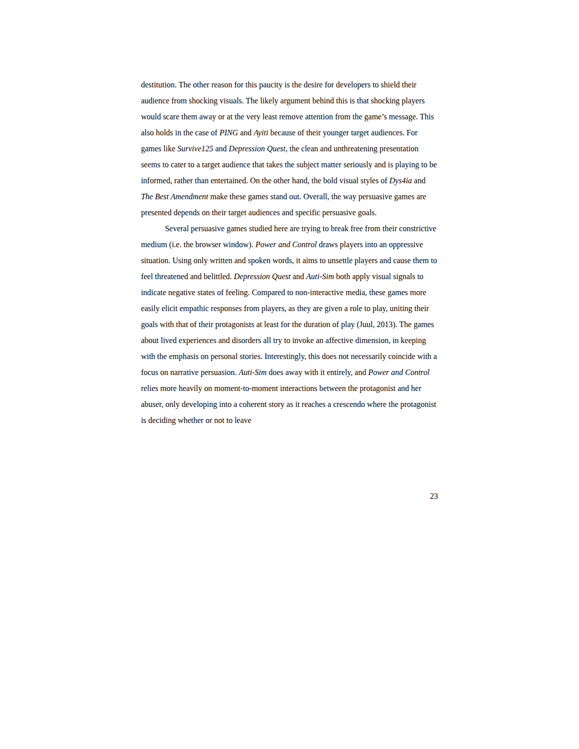destitution. The other reason for this paucity is the desire for developers to shield their audience from shocking visuals. The likely argument behind this is that shocking players would scare them away or at the very least remove attention from the game’s message. This also holds in the case of PING and Ayiti because of their younger target audiences. For games like Survive125 and Depression Quest, the clean and unthreatening presentation seems to cater to a target audience that takes the subject matter seriously and is playing to be informed, rather than entertained. On the other hand, the bold visual styles of Dys4ia and The Best Amendment make these games stand out. Overall, the way persuasive games are presented depends on their target audiences and specific persuasive goals.
Several persuasive games studied here are trying to break free from their constrictive medium (i.e. the browser window). Power and Control draws players into an oppressive situation. Using only written and spoken words, it aims to unsettle players and cause them to feel threatened and belittled. Depression Quest and Auti-Sim both apply visual signals to indicate negative states of feeling. Compared to non-interactive media, these games more easily elicit empathic responses from players, as they are given a role to play, uniting their goals with that of their protagonists at least for the duration of play (Juul, 2013). The games about lived experiences and disorders all try to invoke an affective dimension, in keeping with the emphasis on personal stories. Interestingly, this does not necessarily coincide with a focus on narrative persuasion. Auti-Sim does away with it entirely, and Power and Control relies more heavily on moment-to-moment interactions between the protagonist and her abuser, only developing into a coherent story as it reaches a crescendo where the protagonist is deciding whether or not to leave
23